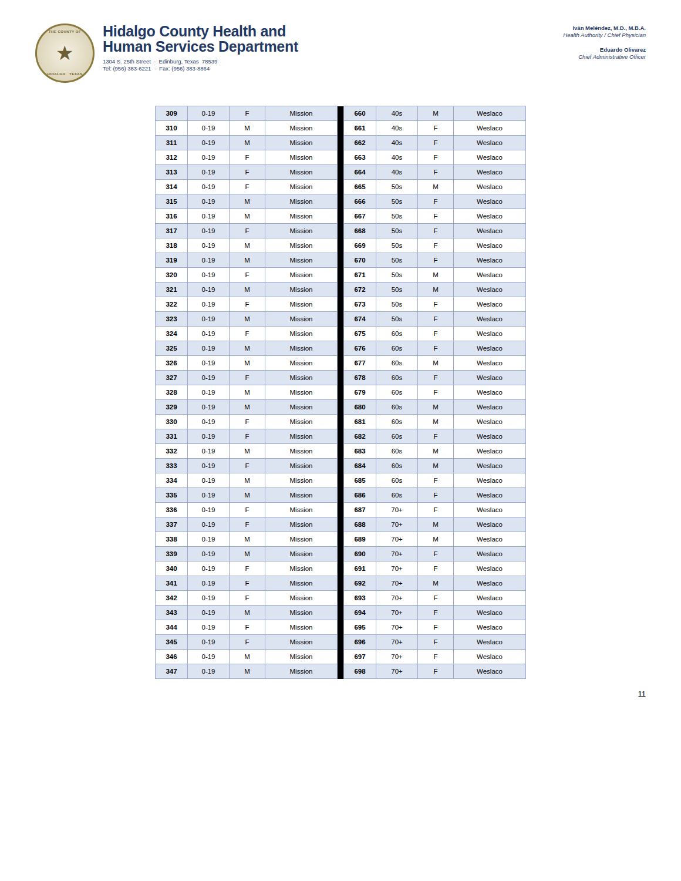THE COUNTY OF
★
HIDALGO TEXAS
Hidalgo County Health and
Human Services Department
1304 S. 25th Street · Edinburg, Texas 78539
Tel: (956) 383-6221 · Fax: (956) 383-8864
Iván Meléndez, M.D., M.B.A.
Health Authority / Chief Physician
Eduardo Olivarez
Chief Administrative Officer
| 309 | 0-19 | F | Mission | | 660 | 40s | M | Weslaco |
| 310 | 0-19 | M | Mission | | 661 | 40s | F | Weslaco |
| 311 | 0-19 | M | Mission | | 662 | 40s | F | Weslaco |
| 312 | 0-19 | F | Mission | | 663 | 40s | F | Weslaco |
| 313 | 0-19 | F | Mission | | 664 | 40s | F | Weslaco |
| 314 | 0-19 | F | Mission | | 665 | 50s | M | Weslaco |
| 315 | 0-19 | M | Mission | | 666 | 50s | F | Weslaco |
| 316 | 0-19 | M | Mission | | 667 | 50s | F | Weslaco |
| 317 | 0-19 | F | Mission | | 668 | 50s | F | Weslaco |
| 318 | 0-19 | M | Mission | | 669 | 50s | F | Weslaco |
| 319 | 0-19 | M | Mission | | 670 | 50s | F | Weslaco |
| 320 | 0-19 | F | Mission | | 671 | 50s | M | Weslaco |
| 321 | 0-19 | M | Mission | | 672 | 50s | M | Weslaco |
| 322 | 0-19 | F | Mission | | 673 | 50s | F | Weslaco |
| 323 | 0-19 | M | Mission | | 674 | 50s | F | Weslaco |
| 324 | 0-19 | F | Mission | | 675 | 60s | F | Weslaco |
| 325 | 0-19 | M | Mission | | 676 | 60s | F | Weslaco |
| 326 | 0-19 | M | Mission | | 677 | 60s | M | Weslaco |
| 327 | 0-19 | F | Mission | | 678 | 60s | F | Weslaco |
| 328 | 0-19 | M | Mission | | 679 | 60s | F | Weslaco |
| 329 | 0-19 | M | Mission | | 680 | 60s | M | Weslaco |
| 330 | 0-19 | F | Mission | | 681 | 60s | M | Weslaco |
| 331 | 0-19 | F | Mission | | 682 | 60s | F | Weslaco |
| 332 | 0-19 | M | Mission | | 683 | 60s | M | Weslaco |
| 333 | 0-19 | F | Mission | | 684 | 60s | M | Weslaco |
| 334 | 0-19 | M | Mission | | 685 | 60s | F | Weslaco |
| 335 | 0-19 | M | Mission | | 686 | 60s | F | Weslaco |
| 336 | 0-19 | F | Mission | | 687 | 70+ | F | Weslaco |
| 337 | 0-19 | F | Mission | | 688 | 70+ | M | Weslaco |
| 338 | 0-19 | M | Mission | | 689 | 70+ | M | Weslaco |
| 339 | 0-19 | M | Mission | | 690 | 70+ | F | Weslaco |
| 340 | 0-19 | F | Mission | | 691 | 70+ | F | Weslaco |
| 341 | 0-19 | F | Mission | | 692 | 70+ | M | Weslaco |
| 342 | 0-19 | F | Mission | | 693 | 70+ | F | Weslaco |
| 343 | 0-19 | M | Mission | | 694 | 70+ | F | Weslaco |
| 344 | 0-19 | F | Mission | | 695 | 70+ | F | Weslaco |
| 345 | 0-19 | F | Mission | | 696 | 70+ | F | Weslaco |
| 346 | 0-19 | M | Mission | | 697 | 70+ | F | Weslaco |
| 347 | 0-19 | M | Mission | | 698 | 70+ | F | Weslaco |
11